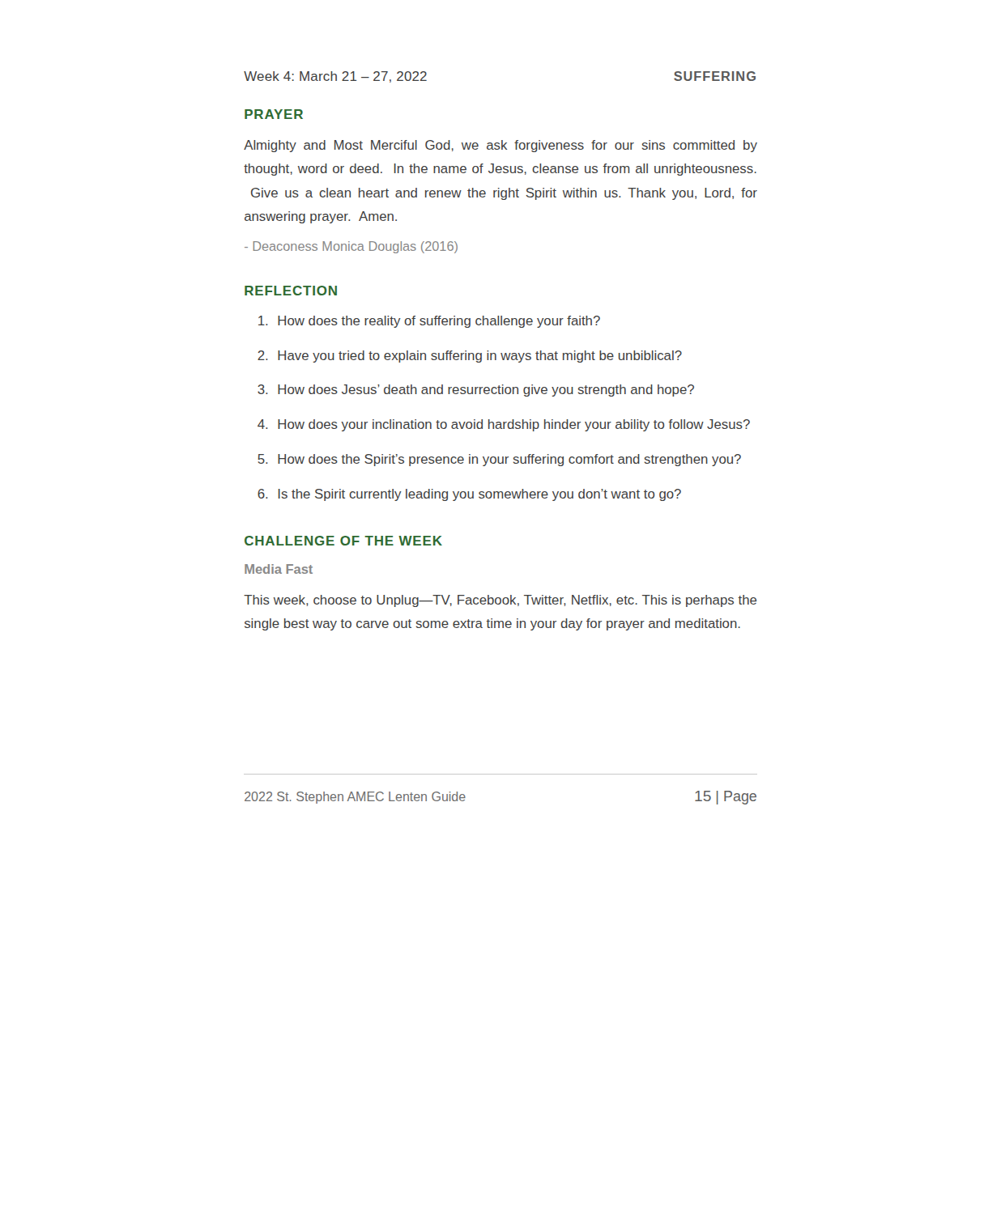Week 4: March 21 – 27, 2022
Suffering
Prayer
Almighty and Most Merciful God, we ask forgiveness for our sins committed by thought, word or deed. In the name of Jesus, cleanse us from all unrighteousness. Give us a clean heart and renew the right Spirit within us. Thank you, Lord, for answering prayer. Amen.
- Deaconess Monica Douglas (2016)
Reflection
How does the reality of suffering challenge your faith?
Have you tried to explain suffering in ways that might be unbiblical?
How does Jesus’ death and resurrection give you strength and hope?
How does your inclination to avoid hardship hinder your ability to follow Jesus?
How does the Spirit’s presence in your suffering comfort and strengthen you?
Is the Spirit currently leading you somewhere you don’t want to go?
Challenge of the Week
Media Fast
This week, choose to Unplug—TV, Facebook, Twitter, Netflix, etc. This is perhaps the single best way to carve out some extra time in your day for prayer and meditation.
2022 St. Stephen AMEC Lenten Guide
15 | Page